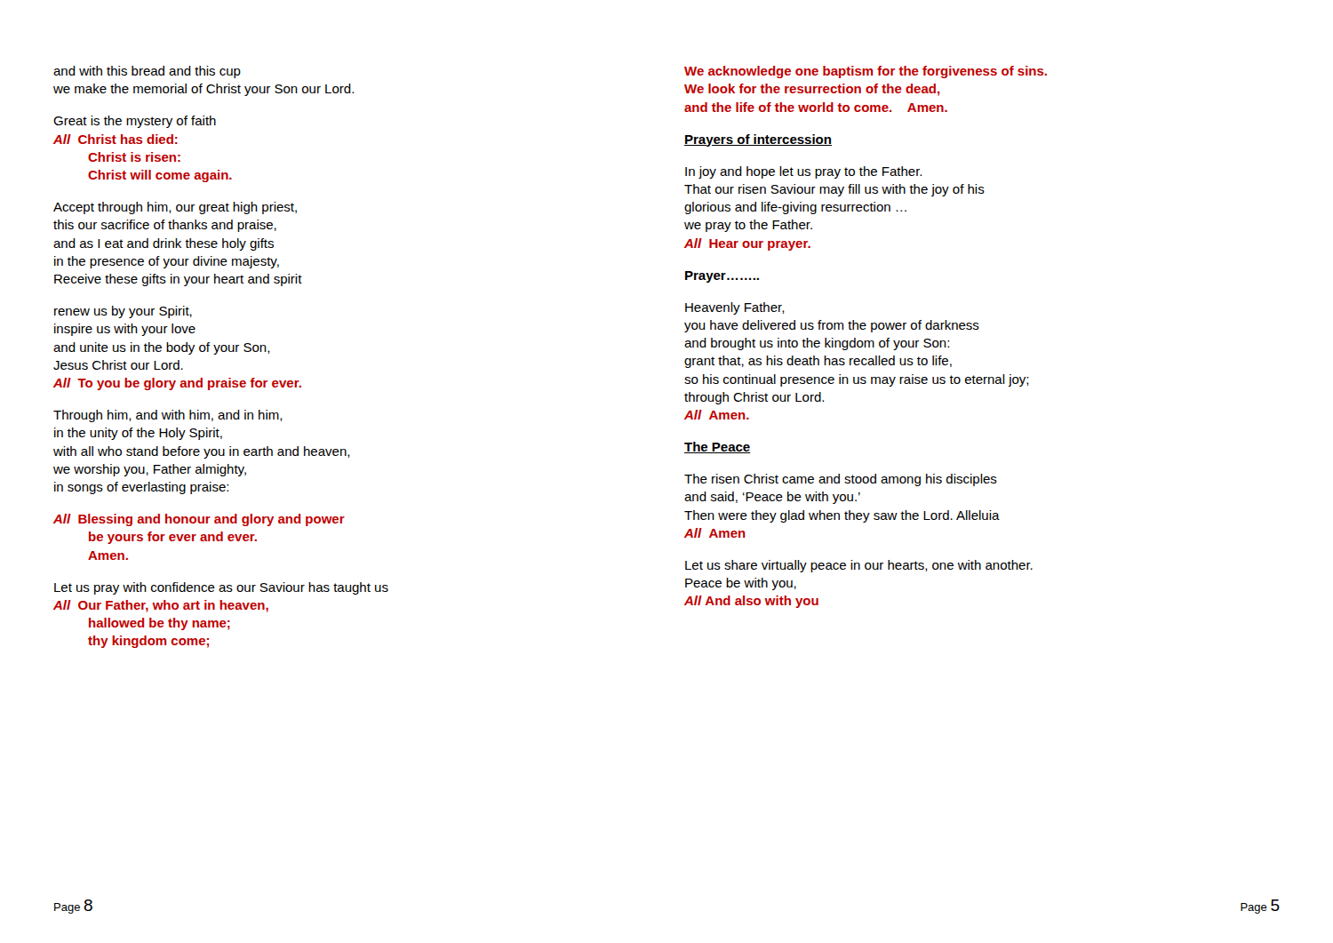and with this bread and this cup
we make the memorial of Christ your Son our Lord.
Great is the mystery of faith
All Christ has died:
Christ is risen:
Christ will come again.
Accept through him, our great high priest,
this our sacrifice of thanks and praise,
and as I eat and drink these holy gifts
in the presence of your divine majesty,
Receive these gifts in your heart and spirit
renew us by your Spirit,
inspire us with your love
and unite us in the body of your Son,
Jesus Christ our Lord.
All To you be glory and praise for ever.
Through him, and with him, and in him,
in the unity of the Holy Spirit,
with all who stand before you in earth and heaven,
we worship you, Father almighty,
in songs of everlasting praise:
All Blessing and honour and glory and power
be yours for ever and ever.
Amen.
Let us pray with confidence as our Saviour has taught us
All Our Father, who art in heaven,
hallowed be thy name;
thy kingdom come;
We acknowledge one baptism for the forgiveness of sins.
We look for the resurrection of the dead,
and the life of the world to come. Amen.
Prayers of intercession
In joy and hope let us pray to the Father.
That our risen Saviour may fill us with the joy of his
glorious and life-giving resurrection …
we pray to the Father.
All Hear our prayer.
Prayer……..
Heavenly Father,
you have delivered us from the power of darkness
and brought us into the kingdom of your Son:
grant that, as his death has recalled us to life,
so his continual presence in us may raise us to eternal joy;
through Christ our Lord.
All Amen.
The Peace
The risen Christ came and stood among his disciples
and said, ‘Peace be with you.’
Then were they glad when they saw the Lord. Alleluia
All Amen
Let us share virtually peace in our hearts, one with another.
Peace be with you,
All And also with you
Page 8
Page 5